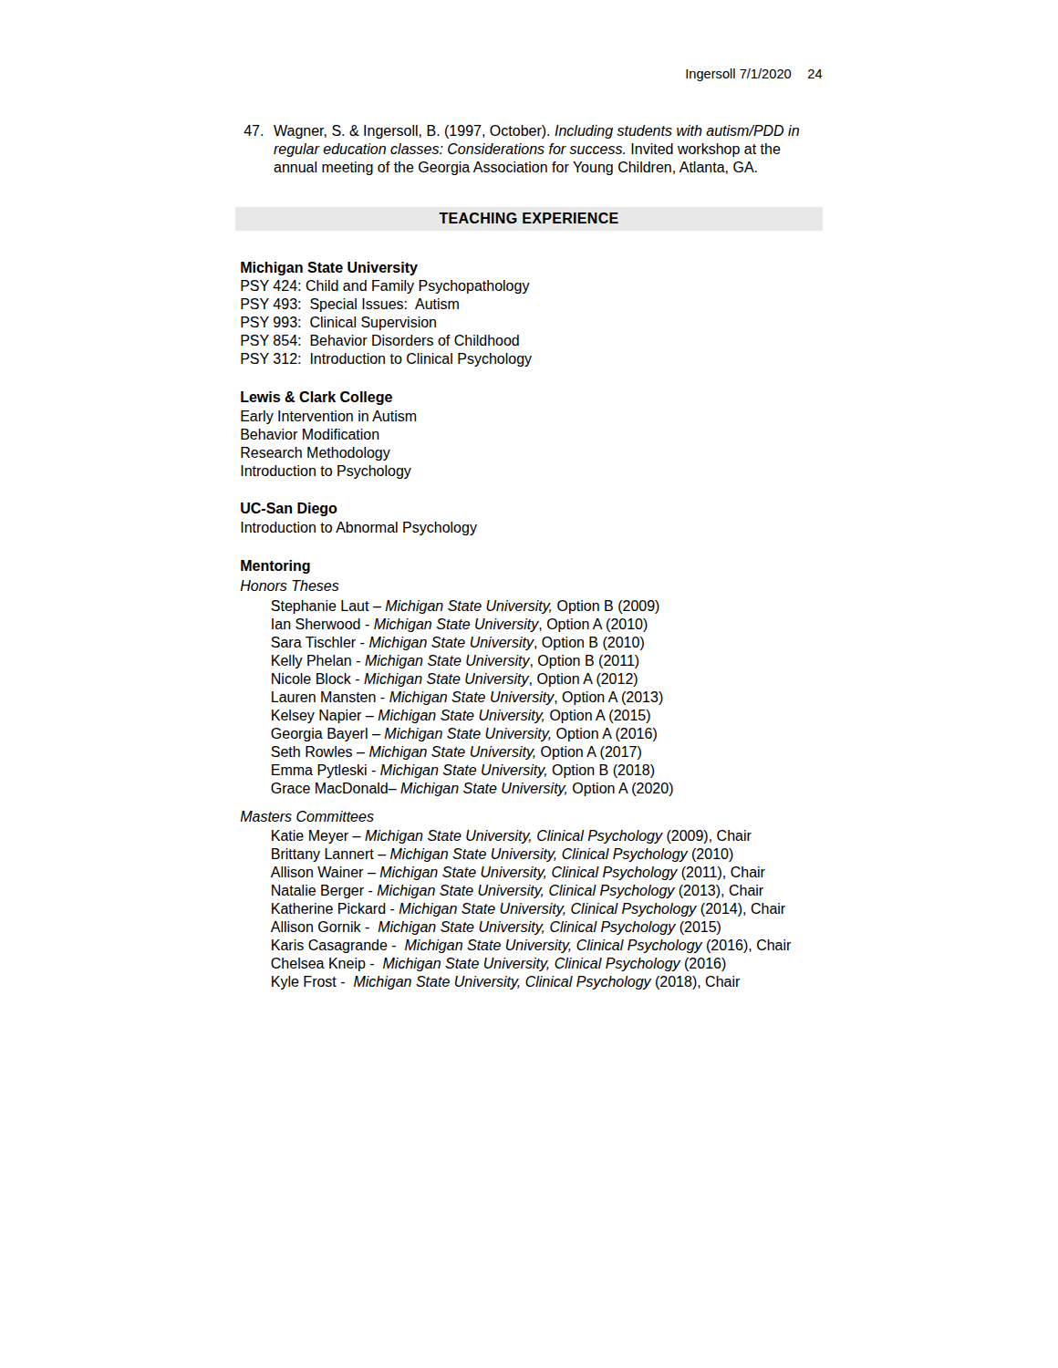Ingersoll 7/1/202024
47. Wagner, S. & Ingersoll, B. (1997, October). Including students with autism/PDD in regular education classes: Considerations for success. Invited workshop at the annual meeting of the Georgia Association for Young Children, Atlanta, GA.
TEACHING EXPERIENCE
Michigan State University
PSY 424: Child and Family Psychopathology
PSY 493: Special Issues: Autism
PSY 993: Clinical Supervision
PSY 854: Behavior Disorders of Childhood
PSY 312: Introduction to Clinical Psychology
Lewis & Clark College
Early Intervention in Autism
Behavior Modification
Research Methodology
Introduction to Psychology
UC-San Diego
Introduction to Abnormal Psychology
Mentoring
Honors Theses
Stephanie Laut – Michigan State University, Option B (2009)
Ian Sherwood - Michigan State University, Option A (2010)
Sara Tischler - Michigan State University, Option B (2010)
Kelly Phelan - Michigan State University, Option B (2011)
Nicole Block - Michigan State University, Option A (2012)
Lauren Mansten - Michigan State University, Option A (2013)
Kelsey Napier – Michigan State University, Option A (2015)
Georgia Bayerl – Michigan State University, Option A (2016)
Seth Rowles – Michigan State University, Option A (2017)
Emma Pytleski - Michigan State University, Option B (2018)
Grace MacDonald– Michigan State University, Option A (2020)
Masters Committees
Katie Meyer – Michigan State University, Clinical Psychology (2009), Chair
Brittany Lannert – Michigan State University, Clinical Psychology (2010)
Allison Wainer – Michigan State University, Clinical Psychology (2011), Chair
Natalie Berger - Michigan State University, Clinical Psychology (2013), Chair
Katherine Pickard - Michigan State University, Clinical Psychology (2014), Chair
Allison Gornik - Michigan State University, Clinical Psychology (2015)
Karis Casagrande - Michigan State University, Clinical Psychology (2016), Chair
Chelsea Kneip - Michigan State University, Clinical Psychology (2016)
Kyle Frost - Michigan State University, Clinical Psychology (2018), Chair